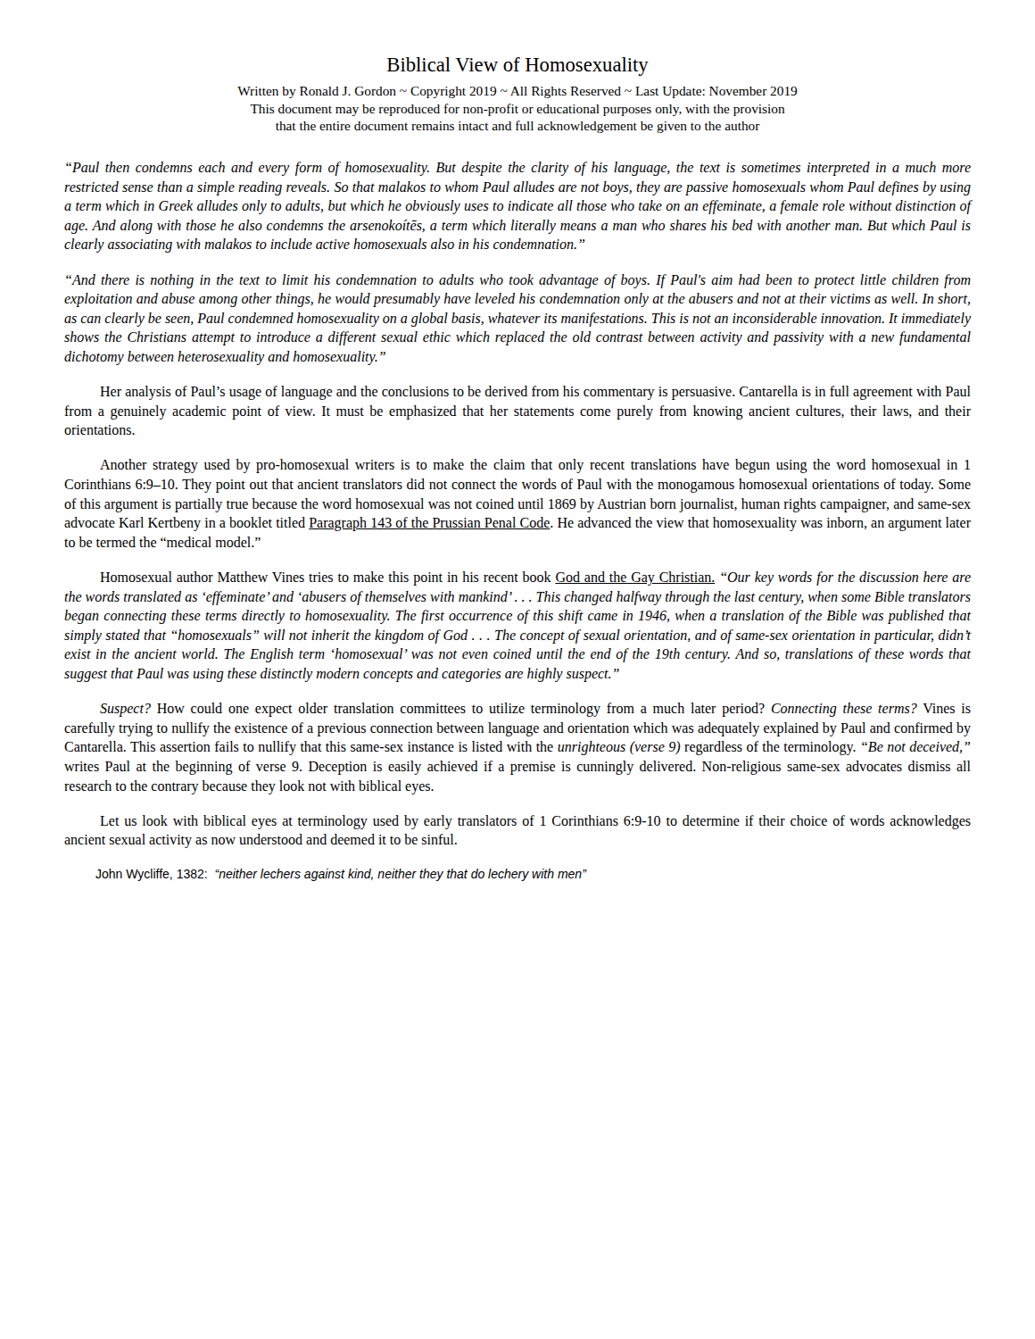Biblical View of Homosexuality
Written by Ronald J. Gordon ~ Copyright 2019 ~ All Rights Reserved ~ Last Update: November 2019
This document may be reproduced for non-profit or educational purposes only, with the provision
that the entire document remains intact and full acknowledgement be given to the author
“Paul then condemns each and every form of homosexuality. But despite the clarity of his language, the text is sometimes interpreted in a much more restricted sense than a simple reading reveals. So that malakos to whom Paul alludes are not boys, they are passive homosexuals whom Paul defines by using a term which in Greek alludes only to adults, but which he obviously uses to indicate all those who take on an effeminate, a female role without distinction of age. And along with those he also condemns the arsenokoítēs, a term which literally means a man who shares his bed with another man. But which Paul is clearly associating with malakos to include active homosexuals also in his condemnation.”
“And there is nothing in the text to limit his condemnation to adults who took advantage of boys. If Paul's aim had been to protect little children from exploitation and abuse among other things, he would presumably have leveled his condemnation only at the abusers and not at their victims as well. In short, as can clearly be seen, Paul condemned homosexuality on a global basis, whatever its manifestations. This is not an inconsiderable innovation. It immediately shows the Christians attempt to introduce a different sexual ethic which replaced the old contrast between activity and passivity with a new fundamental dichotomy between heterosexuality and homosexuality.”
Her analysis of Paul’s usage of language and the conclusions to be derived from his commentary is persuasive. Cantarella is in full agreement with Paul from a genuinely academic point of view. It must be emphasized that her statements come purely from knowing ancient cultures, their laws, and their orientations.
Another strategy used by pro-homosexual writers is to make the claim that only recent translations have begun using the word homosexual in 1 Corinthians 6:9–10. They point out that ancient translators did not connect the words of Paul with the monogamous homosexual orientations of today. Some of this argument is partially true because the word homosexual was not coined until 1869 by Austrian born journalist, human rights campaigner, and same-sex advocate Karl Kertbeny in a booklet titled Paragraph 143 of the Prussian Penal Code. He advanced the view that homosexuality was inborn, an argument later to be termed the “medical model.”
Homosexual author Matthew Vines tries to make this point in his recent book God and the Gay Christian. “Our key words for the discussion here are the words translated as ‘effeminate’ and ‘abusers of themselves with mankind’ . . . This changed halfway through the last century, when some Bible translators began connecting these terms directly to homosexuality. The first occurrence of this shift came in 1946, when a translation of the Bible was published that simply stated that “homosexuals” will not inherit the kingdom of God . . . The concept of sexual orientation, and of same-sex orientation in particular, didn’t exist in the ancient world. The English term ‘homosexual’ was not even coined until the end of the 19th century. And so, translations of these words that suggest that Paul was using these distinctly modern concepts and categories are highly suspect.”
Suspect? How could one expect older translation committees to utilize terminology from a much later period? Connecting these terms? Vines is carefully trying to nullify the existence of a previous connection between language and orientation which was adequately explained by Paul and confirmed by Cantarella. This assertion fails to nullify that this same-sex instance is listed with the unrighteous (verse 9) regardless of the terminology. “Be not deceived,” writes Paul at the beginning of verse 9. Deception is easily achieved if a premise is cunningly delivered. Non-religious same-sex advocates dismiss all research to the contrary because they look not with biblical eyes.
Let us look with biblical eyes at terminology used by early translators of 1 Corinthians 6:9-10 to determine if their choice of words acknowledges ancient sexual activity as now understood and deemed it to be sinful.
John Wycliffe, 1382: “neither lechers against kind, neither they that do lechery with men”